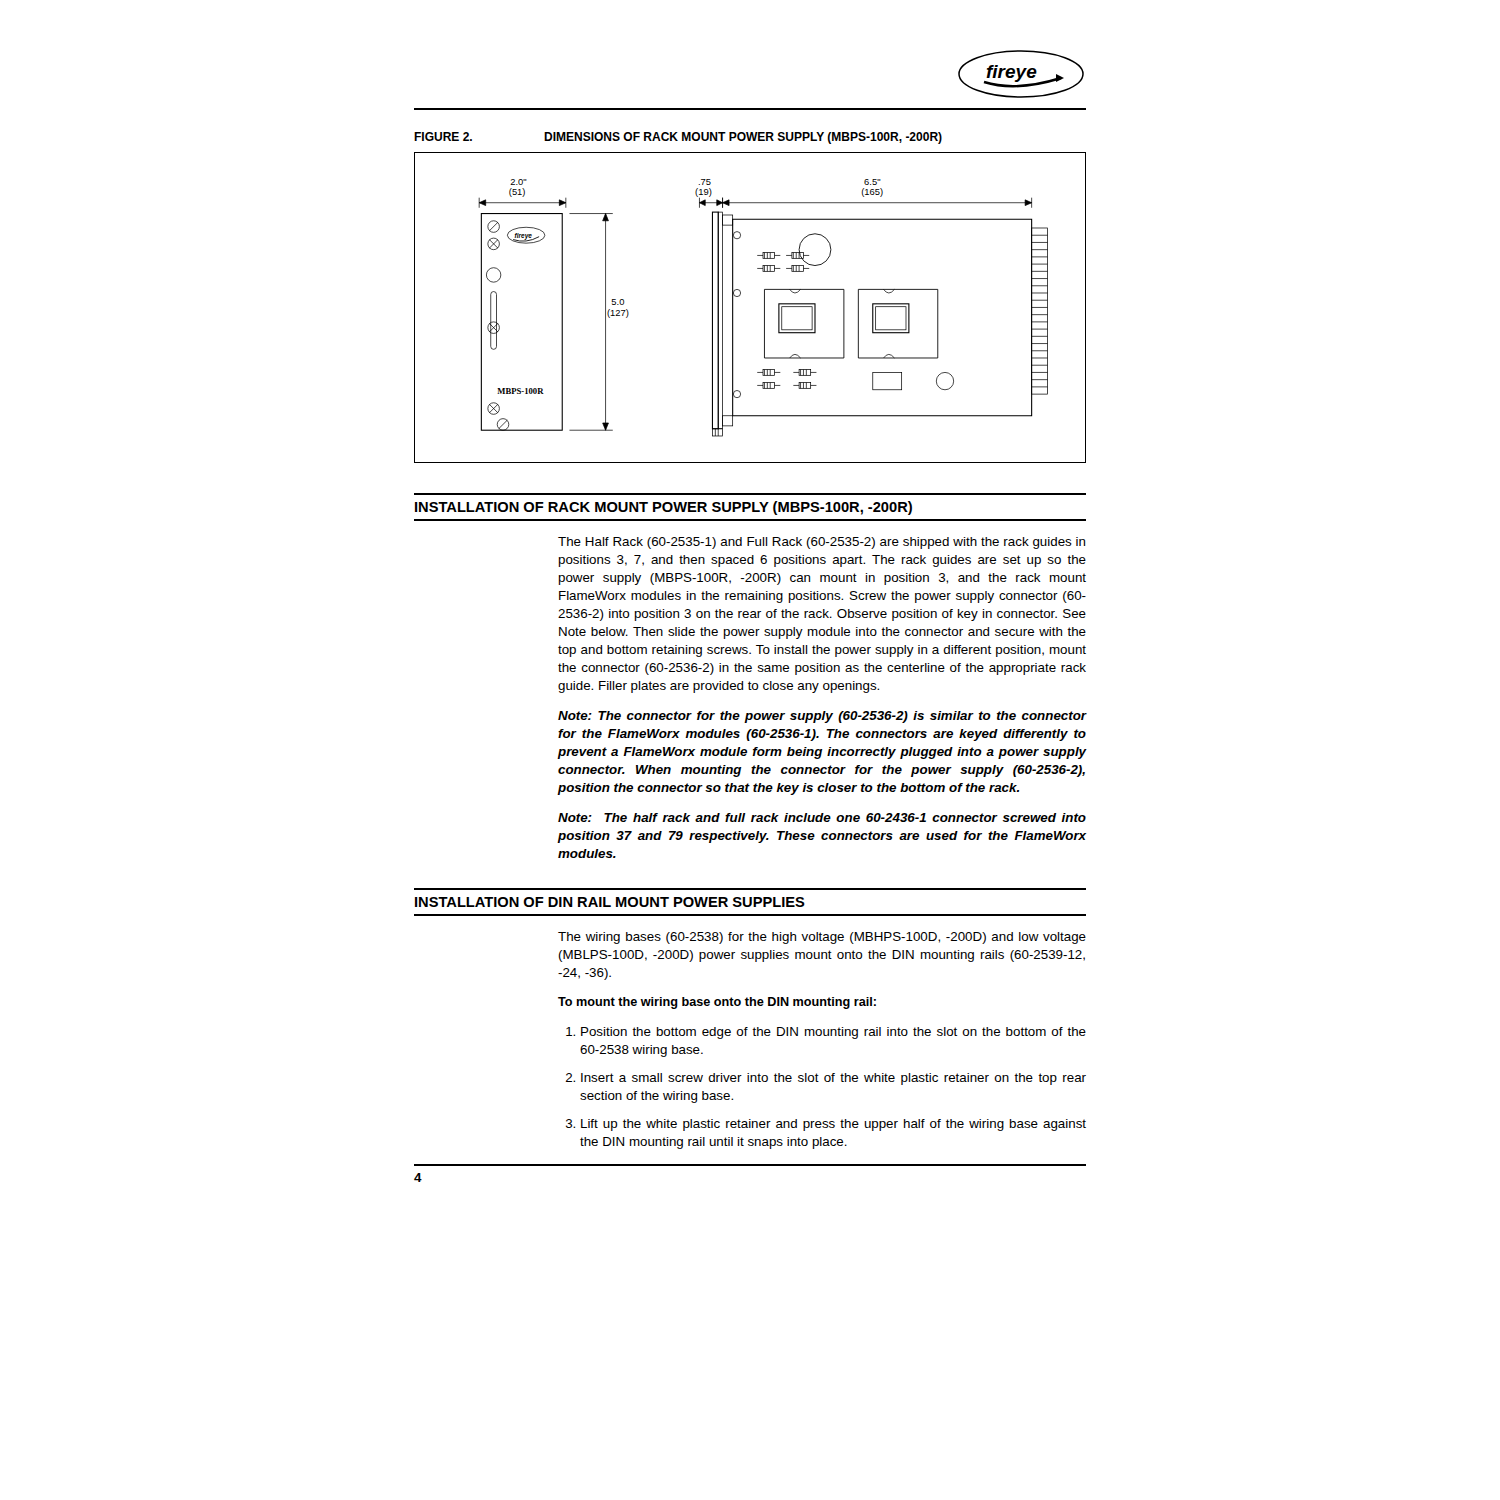fireye
FIGURE 2. DIMENSIONS OF RACK MOUNT POWER SUPPLY (MBPS-100R, -200R)
2.0" (51) fireye MBPS-100R 5.0 (127) .75 (19) 6.5" (165)
INSTALLATION OF RACK MOUNT POWER SUPPLY (MBPS-100R, -200R)
The Half Rack (60-2535-1) and Full Rack (60-2535-2) are shipped with the rack guides in positions 3, 7, and then spaced 6 positions apart. The rack guides are set up so the power supply (MBPS-100R, -200R) can mount in position 3, and the rack mount FlameWorx modules in the remaining positions. Screw the power supply connector (60-2536-2) into position 3 on the rear of the rack. Observe position of key in connector. See Note below. Then slide the power supply module into the connector and secure with the top and bottom retaining screws. To install the power supply in a different position, mount the connector (60-2536-2) in the same position as the centerline of the appropriate rack guide. Filler plates are provided to close any openings.
Note: The connector for the power supply (60-2536-2) is similar to the connector for the FlameWorx modules (60-2536-1). The connectors are keyed differently to prevent a FlameWorx module form being incorrectly plugged into a power supply connector. When mounting the connector for the power supply (60-2536-2), position the connector so that the key is closer to the bottom of the rack.
Note: The half rack and full rack include one 60-2436-1 connector screwed into position 37 and 79 respectively. These connectors are used for the FlameWorx modules.
INSTALLATION OF DIN RAIL MOUNT POWER SUPPLIES
The wiring bases (60-2538) for the high voltage (MBHPS-100D, -200D) and low voltage (MBLPS-100D, -200D) power supplies mount onto the DIN mounting rails (60-2539-12, -24, -36).
To mount the wiring base onto the DIN mounting rail:
Position the bottom edge of the DIN mounting rail into the slot on the bottom of the 60-2538 wiring base.
Insert a small screw driver into the slot of the white plastic retainer on the top rear section of the wiring base.
Lift up the white plastic retainer and press the upper half of the wiring base against the DIN mounting rail until it snaps into place.
4